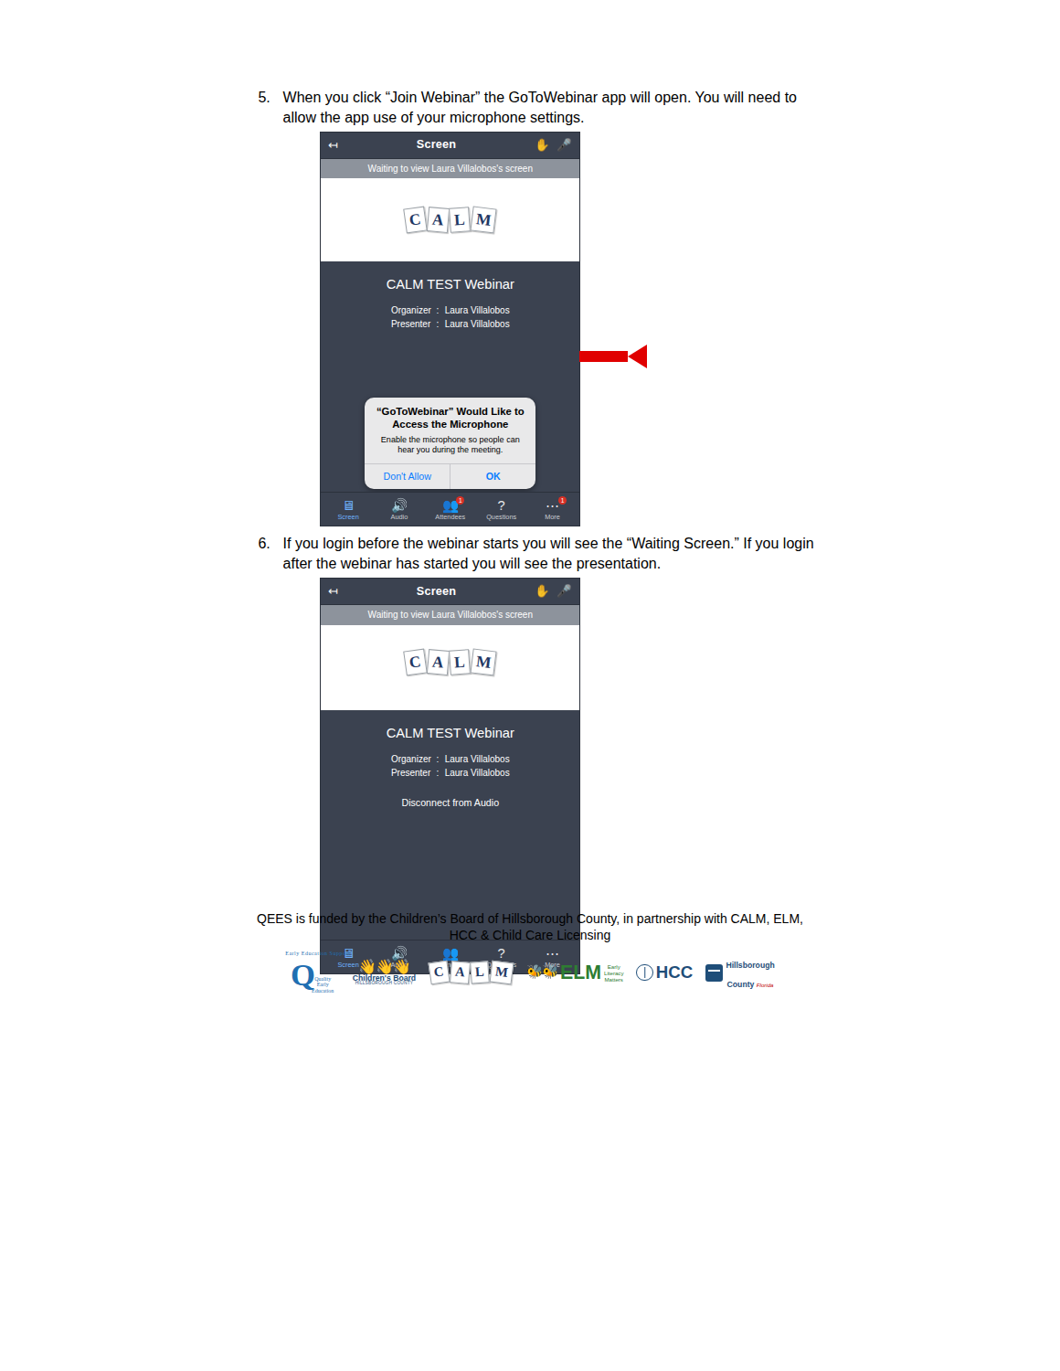5. When you click “Join Webinar” the GoToWebinar app will open. You will need to allow the app use of your microphone settings.
↤ Screen ✋ 🎤
Waiting to view Laura Villalobos's screen
CALM
CALM TEST Webinar
Organizer: Laura Villalobos
Presenter: Laura Villalobos
“GoToWebinar” Would Like to Access the Microphone
Enable the microphone so people can hear you during the meeting.
Don't Allow
OK
🖥Screen
🔊Audio
👥Attendees1
?Questions
⋯More1
6. If you login before the webinar starts you will see the “Waiting Screen.” If you login after the webinar has started you will see the presentation.
↤ Screen ✋ 🎤
Waiting to view Laura Villalobos's screen
CALM
CALM TEST Webinar
Organizer: Laura Villalobos
Presenter: Laura Villalobos
Disconnect from Audio
🖥Screen
🔊Audio
👥Attendees
?Questions
⋯More
QEES is funded by the Children’s Board of Hillsborough County, in partnership with CALM, ELM, HCC & Child Care Licensing
Early Education Support
Q
Quality
Early
Education
👋👋👋
Children's Board
HILLSBOROUGH COUNTY
CALM
🐝🐝 ELM Early
Literacy
Matters
HCC
Hillsborough
County Florida